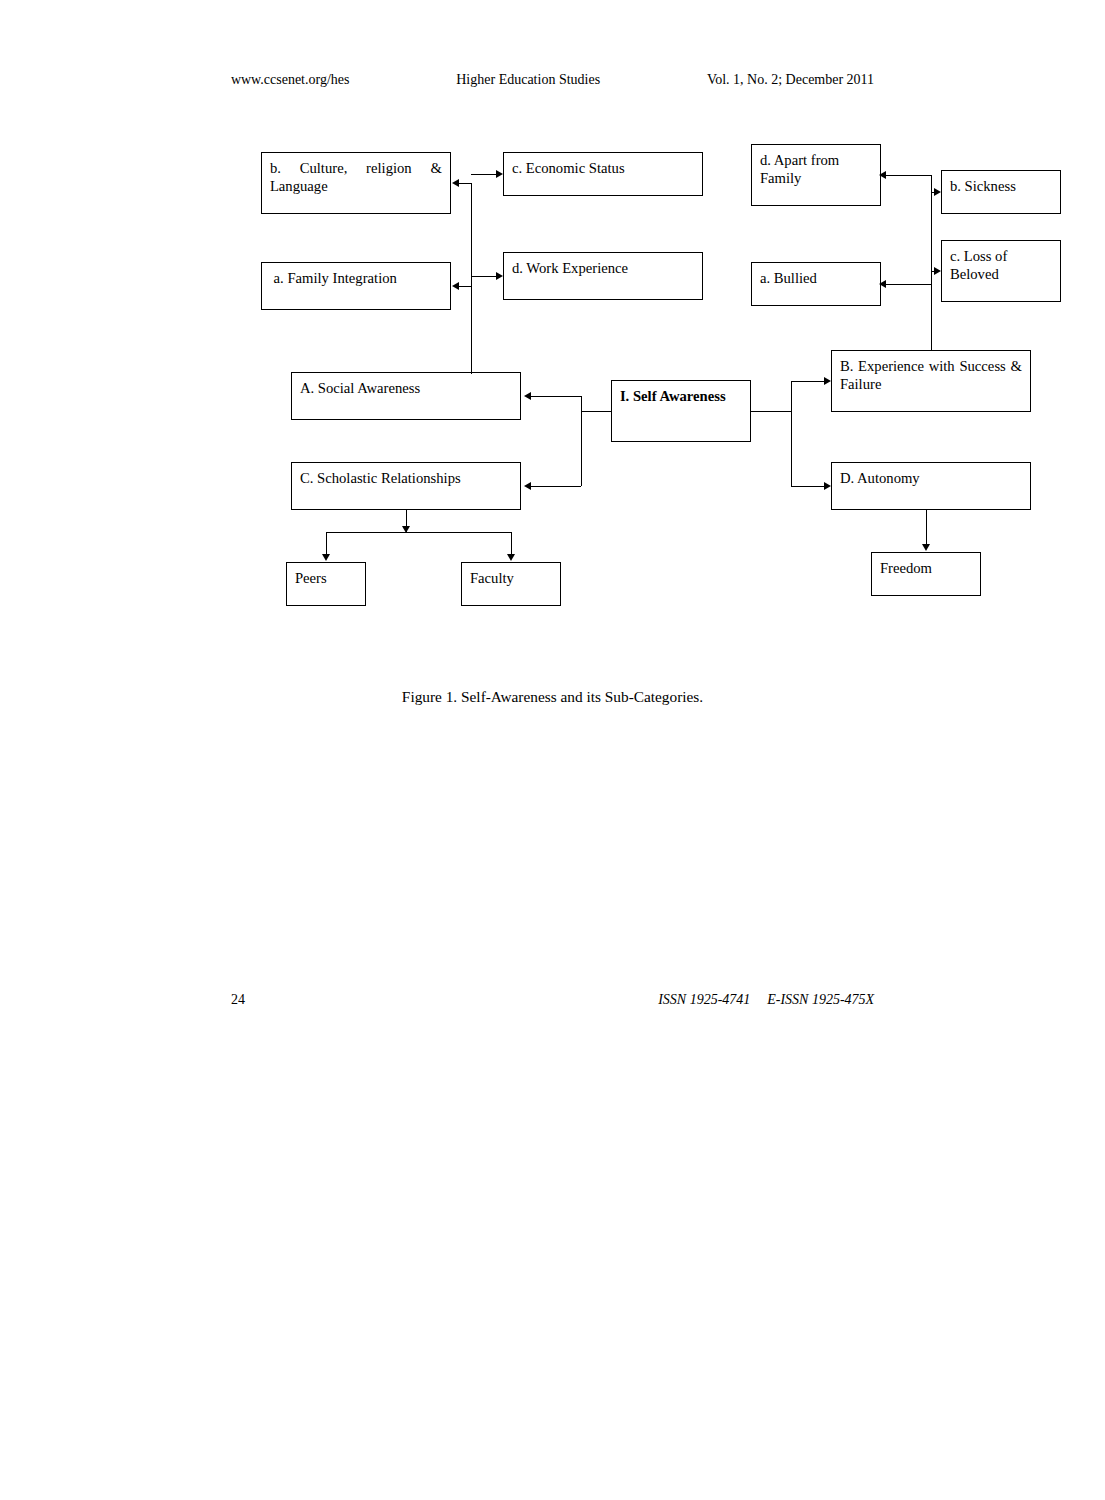www.ccsenet.org/hes
Higher Education Studies
Vol. 1, No. 2; December 2011
b. Culture, religion & Language
c. Economic Status
d. Apart from Family
b. Sickness
a. Family Integration
d. Work Experience
a. Bullied
c. Loss of Beloved
A. Social Awareness
I. Self Awareness
B. Experience with Success & Failure
C. Scholastic Relationships
D. Autonomy
Peers
Faculty
Freedom
Figure 1. Self-Awareness and its Sub-Categories.
24
ISSN 1925-4741E-ISSN 1925-475X